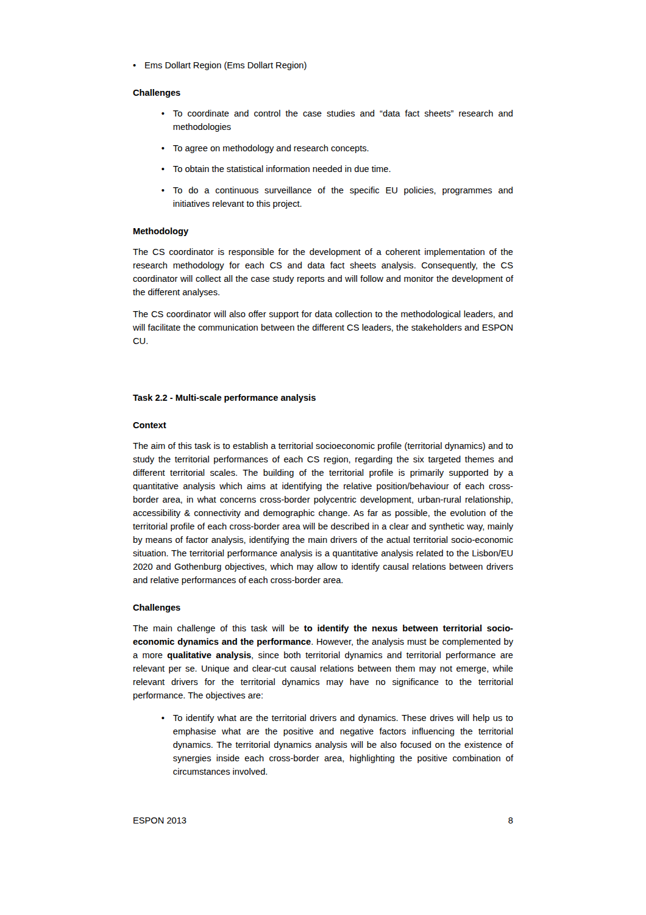Ems Dollart Region (Ems Dollart Region)
Challenges
To coordinate and control the case studies and “data fact sheets” research and methodologies
To agree on methodology and research concepts.
To obtain the statistical information needed in due time.
To do a continuous surveillance of the specific EU policies, programmes and initiatives relevant to this project.
Methodology
The CS coordinator is responsible for the development of a coherent implementation of the research methodology for each CS and data fact sheets analysis. Consequently, the CS coordinator will collect all the case study reports and will follow and monitor the development of the different analyses.
The CS coordinator will also offer support for data collection to the methodological leaders, and will facilitate the communication between the different CS leaders, the stakeholders and ESPON CU.
Task 2.2 - Multi-scale performance analysis
Context
The aim of this task is to establish a territorial socioeconomic profile (territorial dynamics) and to study the territorial performances of each CS region, regarding the six targeted themes and different territorial scales. The building of the territorial profile is primarily supported by a quantitative analysis which aims at identifying the relative position/behaviour of each cross-border area, in what concerns cross-border polycentric development, urban-rural relationship, accessibility & connectivity and demographic change. As far as possible, the evolution of the territorial profile of each cross-border area will be described in a clear and synthetic way, mainly by means of factor analysis, identifying the main drivers of the actual territorial socio-economic situation. The territorial performance analysis is a quantitative analysis related to the Lisbon/EU 2020 and Gothenburg objectives, which may allow to identify causal relations between drivers and relative performances of each cross-border area.
Challenges
The main challenge of this task will be to identify the nexus between territorial socio-economic dynamics and the performance. However, the analysis must be complemented by a more qualitative analysis, since both territorial dynamics and territorial performance are relevant per se. Unique and clear-cut causal relations between them may not emerge, while relevant drivers for the territorial dynamics may have no significance to the territorial performance. The objectives are:
To identify what are the territorial drivers and dynamics. These drives will help us to emphasise what are the positive and negative factors influencing the territorial dynamics. The territorial dynamics analysis will be also focused on the existence of synergies inside each cross-border area, highlighting the positive combination of circumstances involved.
ESPON 2013 8